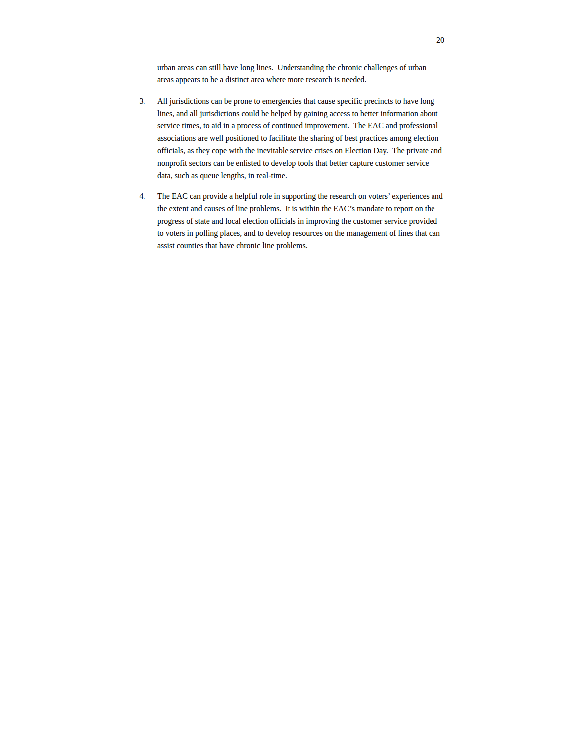20
urban areas can still have long lines. Understanding the chronic challenges of urban areas appears to be a distinct area where more research is needed.
3. All jurisdictions can be prone to emergencies that cause specific precincts to have long lines, and all jurisdictions could be helped by gaining access to better information about service times, to aid in a process of continued improvement. The EAC and professional associations are well positioned to facilitate the sharing of best practices among election officials, as they cope with the inevitable service crises on Election Day. The private and nonprofit sectors can be enlisted to develop tools that better capture customer service data, such as queue lengths, in real-time.
4. The EAC can provide a helpful role in supporting the research on voters’ experiences and the extent and causes of line problems. It is within the EAC’s mandate to report on the progress of state and local election officials in improving the customer service provided to voters in polling places, and to develop resources on the management of lines that can assist counties that have chronic line problems.